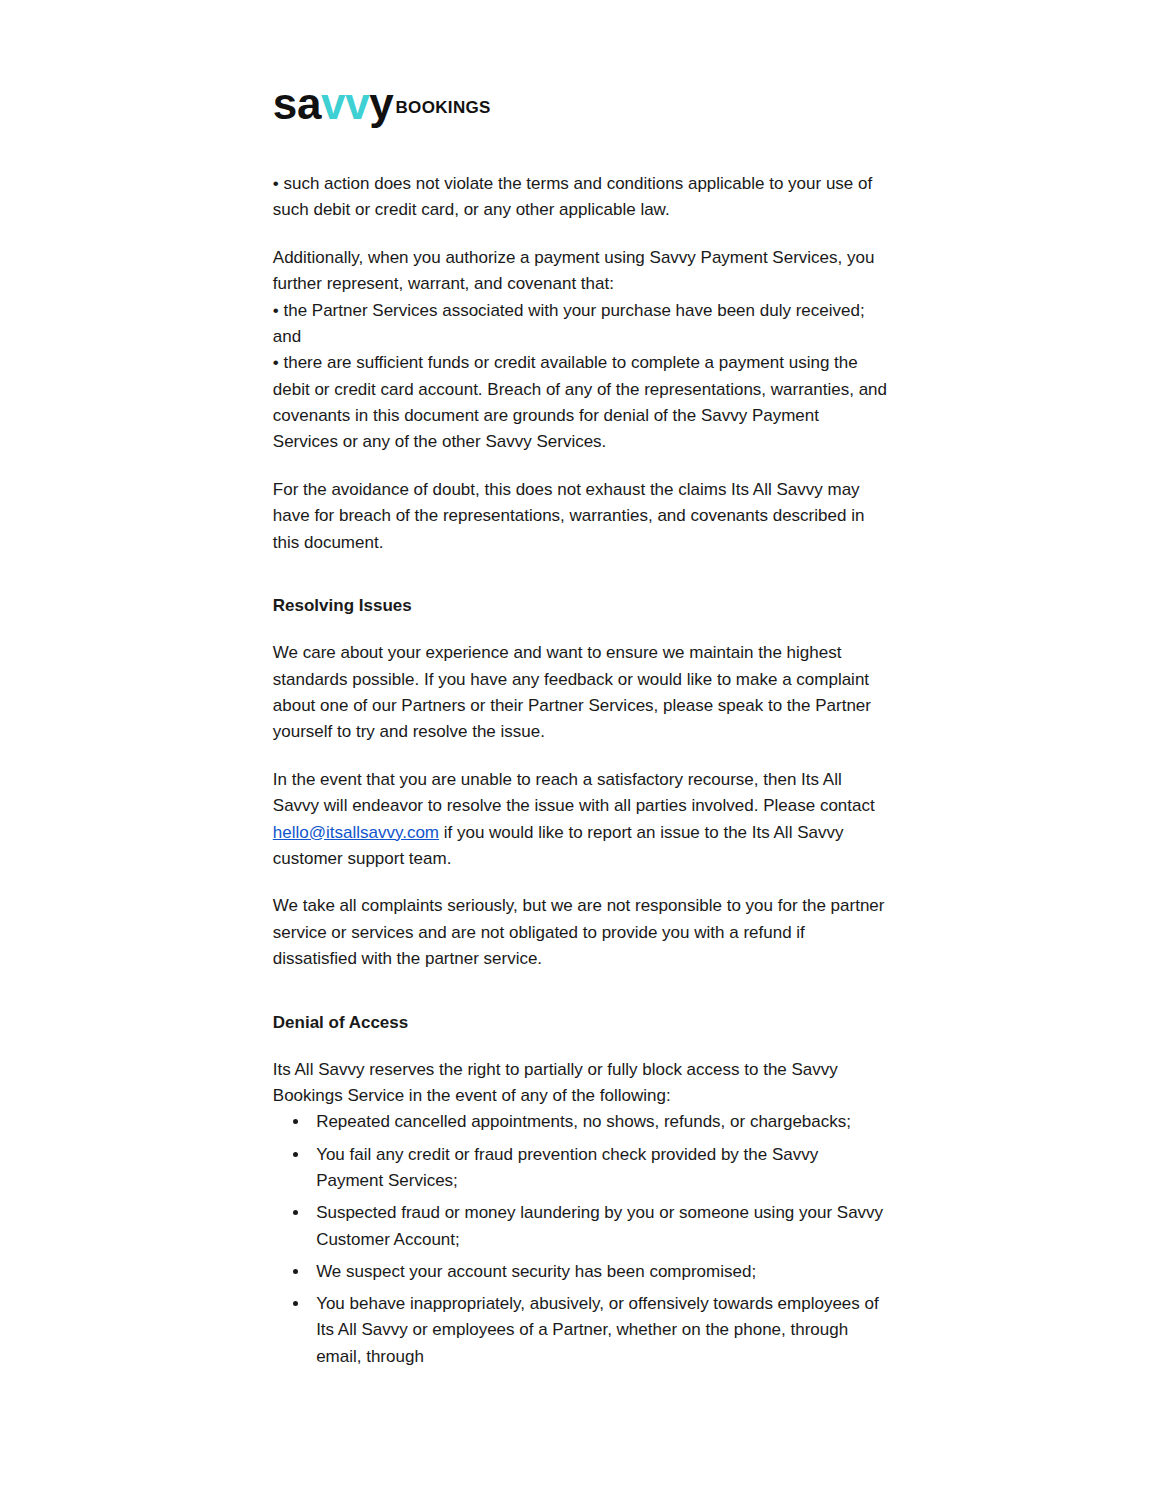sa vv yBOOKINGS
• such action does not violate the terms and conditions applicable to your use of such debit or credit card, or any other applicable law.
Additionally, when you authorize a payment using Savvy Payment Services, you further represent, warrant, and covenant that:
• the Partner Services associated with your purchase have been duly received; and
• there are sufficient funds or credit available to complete a payment using the debit or credit card account. Breach of any of the representations, warranties, and covenants in this document are grounds for denial of the Savvy Payment Services or any of the other Savvy Services.
For the avoidance of doubt, this does not exhaust the claims Its All Savvy may have for breach of the representations, warranties, and covenants described in this document.
Resolving Issues
We care about your experience and want to ensure we maintain the highest standards possible. If you have any feedback or would like to make a complaint about one of our Partners or their Partner Services, please speak to the Partner yourself to try and resolve the issue.
In the event that you are unable to reach a satisfactory recourse, then Its All Savvy will endeavor to resolve the issue with all parties involved. Please contact hello@itsallsavvy.com if you would like to report an issue to the Its All Savvy customer support team.
We take all complaints seriously, but we are not responsible to you for the partner service or services and are not obligated to provide you with a refund if dissatisfied with the partner service.
Denial of Access
Its All Savvy reserves the right to partially or fully block access to the Savvy Bookings Service in the event of any of the following:
Repeated cancelled appointments, no shows, refunds, or chargebacks;
You fail any credit or fraud prevention check provided by the Savvy Payment Services;
Suspected fraud or money laundering by you or someone using your Savvy Customer Account;
We suspect your account security has been compromised;
You behave inappropriately, abusively, or offensively towards employees of Its All Savvy or employees of a Partner, whether on the phone, through email, through